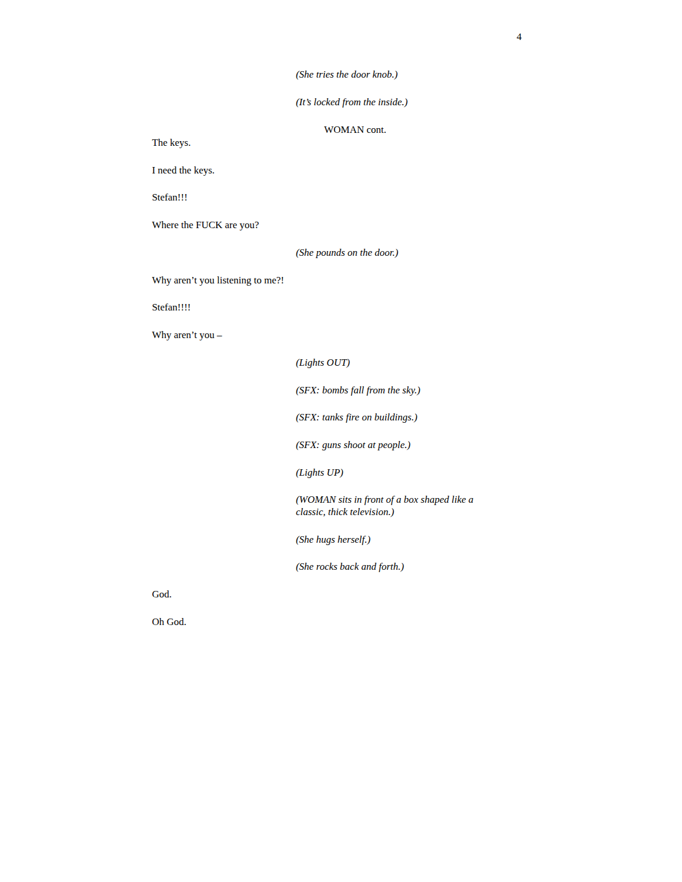4
(She tries the door knob.)
(It’s locked from the inside.)
WOMAN cont.
The keys.
I need the keys.
Stefan!!!
Where the FUCK are you?
(She pounds on the door.)
Why aren’t you listening to me?!
Stefan!!!!
Why aren’t you –
(Lights OUT)
(SFX: bombs fall from the sky.)
(SFX: tanks fire on buildings.)
(SFX: guns shoot at people.)
(Lights UP)
(WOMAN sits in front of a box shaped like a classic, thick television.)
(She hugs herself.)
(She rocks back and forth.)
God.
Oh God.